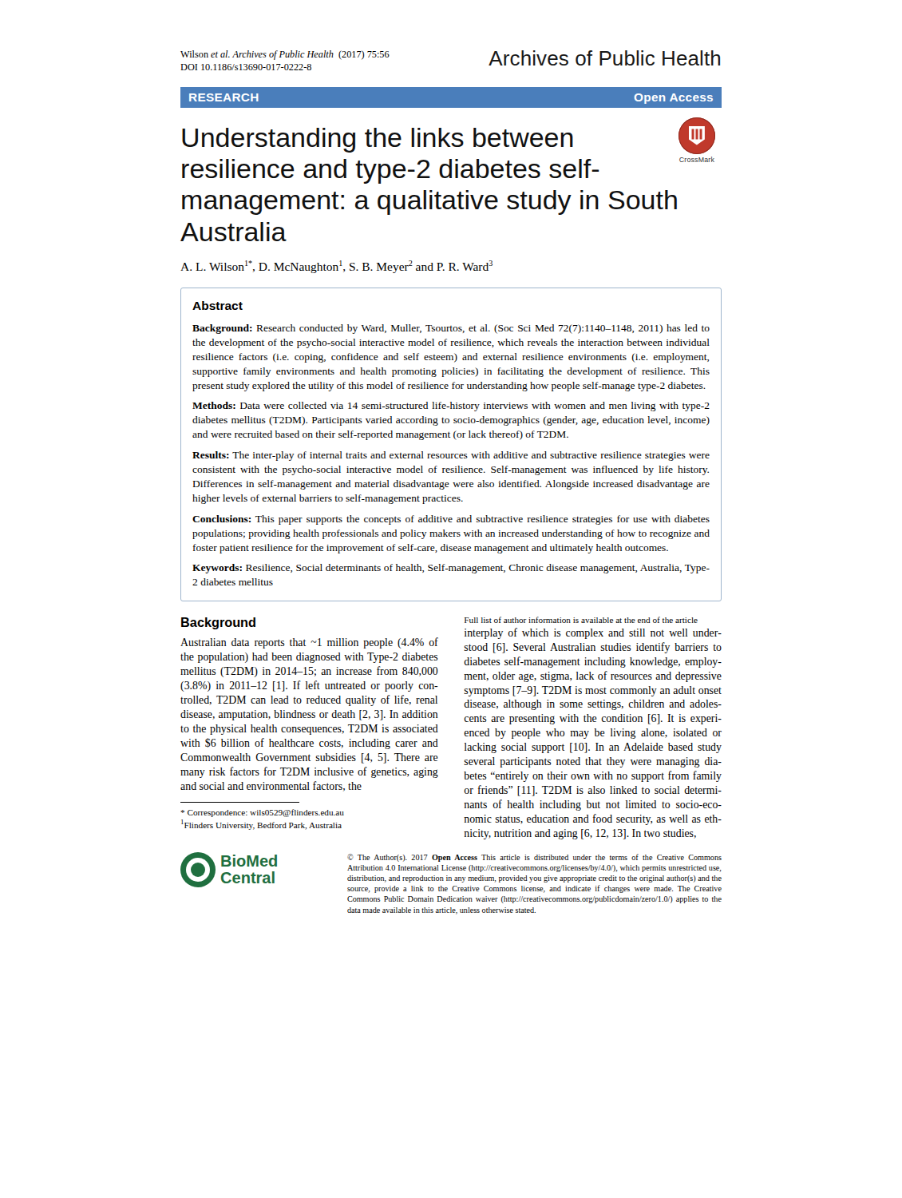Wilson et al. Archives of Public Health (2017) 75:56
DOI 10.1186/s13690-017-0222-8
Archives of Public Health
Research
Open Access
CrossMark
Understanding the links between resilience and type-2 diabetes self-management: a qualitative study in South Australia
A. L. Wilson1*, D. McNaughton1, S. B. Meyer2 and P. R. Ward3
Abstract
Background: Research conducted by Ward, Muller, Tsourtos, et al. (Soc Sci Med 72(7):1140–1148, 2011) has led to the development of the psycho-social interactive model of resilience, which reveals the interaction between individual resilience factors (i.e. coping, confidence and self esteem) and external resilience environments (i.e. employment, supportive family environments and health promoting policies) in facilitating the development of resilience. This present study explored the utility of this model of resilience for understanding how people self-manage type-2 diabetes.
Methods: Data were collected via 14 semi-structured life-history interviews with women and men living with type-2 diabetes mellitus (T2DM). Participants varied according to socio-demographics (gender, age, education level, income) and were recruited based on their self-reported management (or lack thereof) of T2DM.
Results: The inter-play of internal traits and external resources with additive and subtractive resilience strategies were consistent with the psycho-social interactive model of resilience. Self-management was influenced by life history. Differences in self-management and material disadvantage were also identified. Alongside increased disadvantage are higher levels of external barriers to self-management practices.
Conclusions: This paper supports the concepts of additive and subtractive resilience strategies for use with diabetes populations; providing health professionals and policy makers with an increased understanding of how to recognize and foster patient resilience for the improvement of self-care, disease management and ultimately health outcomes.
Keywords: Resilience, Social determinants of health, Self-management, Chronic disease management, Australia, Type-2 diabetes mellitus
Background
Australian data reports that ~1 million people (4.4% of the population) had been diagnosed with Type-2 diabetes mellitus (T2DM) in 2014–15; an increase from 840,000 (3.8%) in 2011–12 [1]. If left untreated or poorly controlled, T2DM can lead to reduced quality of life, renal disease, amputation, blindness or death [2, 3]. In addition to the physical health consequences, T2DM is associated with $6 billion of healthcare costs, including carer and Commonwealth Government subsidies [4, 5]. There are many risk factors for T2DM inclusive of genetics, aging and social and environmental factors, the
* Correspondence: wils0529@flinders.edu.au
1Flinders University, Bedford Park, Australia
Full list of author information is available at the end of the article
interplay of which is complex and still not well understood [6]. Several Australian studies identify barriers to diabetes self-management including knowledge, employment, older age, stigma, lack of resources and depressive symptoms [7–9]. T2DM is most commonly an adult onset disease, although in some settings, children and adolescents are presenting with the condition [6]. It is experienced by people who may be living alone, isolated or lacking social support [10]. In an Adelaide based study several participants noted that they were managing diabetes “entirely on their own with no support from family or friends” [11]. T2DM is also linked to social determinants of health including but not limited to socio-economic status, education and food security, as well as ethnicity, nutrition and aging [6, 12, 13]. In two studies,
BioMed
Central
© The Author(s). 2017 Open Access This article is distributed under the terms of the Creative Commons Attribution 4.0 International License (http://creativecommons.org/licenses/by/4.0/), which permits unrestricted use, distribution, and reproduction in any medium, provided you give appropriate credit to the original author(s) and the source, provide a link to the Creative Commons license, and indicate if changes were made. The Creative Commons Public Domain Dedication waiver (http://creativecommons.org/publicdomain/zero/1.0/) applies to the data made available in this article, unless otherwise stated.